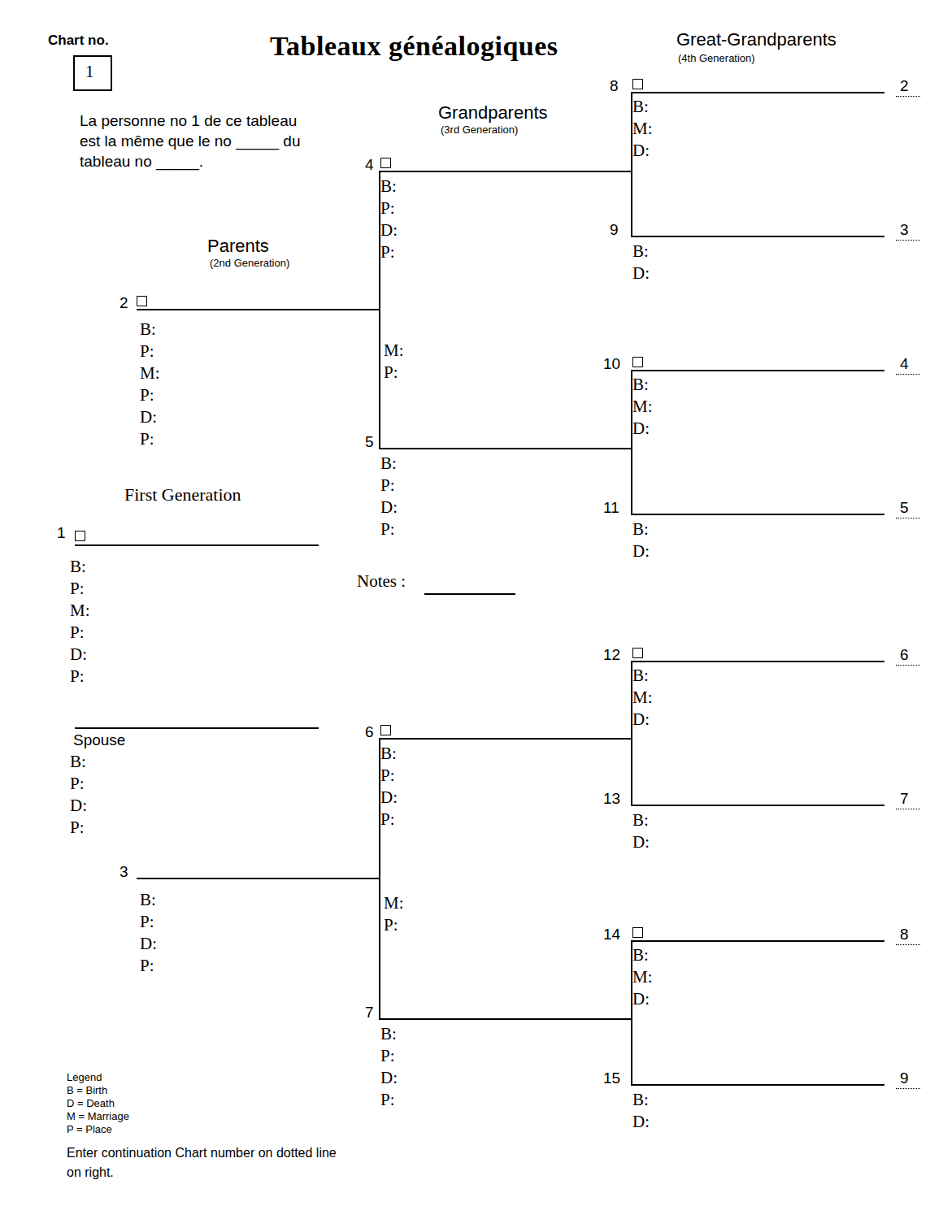Chart no.
1
Tableaux généalogiques
Great-Grandparents
(4th Generation)
La personne no 1 de ce tableau
est la même que le no _____ du
tableau no _____.
Grandparents
(3rd Generation)
Parents
(2nd Generation)
First Generation
8
B:
M:
D:
2
9
B:
D:
3
4
B:
P:
D:
P:
10
B:
M:
D:
4
11
B:
D:
5
5
B:
P:
D:
P:
M:
P:
2
B:
P:
M:
P:
D:
P:
1
B:
P:
M:
P:
D:
P:
Spouse
B:
P:
D:
P:
Notes :
12
B:
M:
D:
6
13
B:
D:
7
6
B:
P:
D:
P:
14
B:
M:
D:
8
15
B:
D:
9
7
B:
P:
D:
P:
M:
P:
3
B:
P:
D:
P:
Legend
B = Birth
D = Death
M = Marriage
P = Place
Enter continuation Chart number on dotted line
on right.